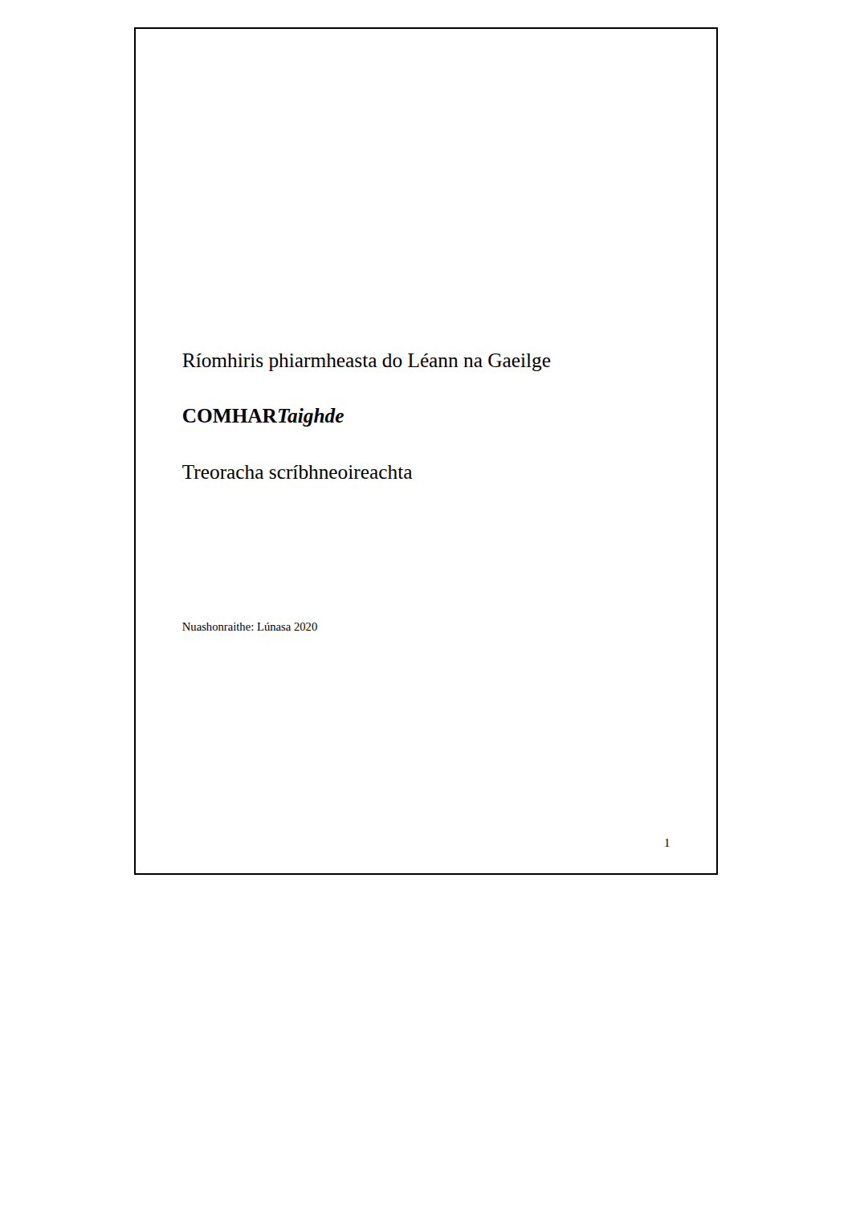Ríomhiris phiarmheasta do Léann na Gaeilge
COMHARTaighde
Treoracha scríbhneoireachta
Nuashonraithe: Lúnasa 2020
1